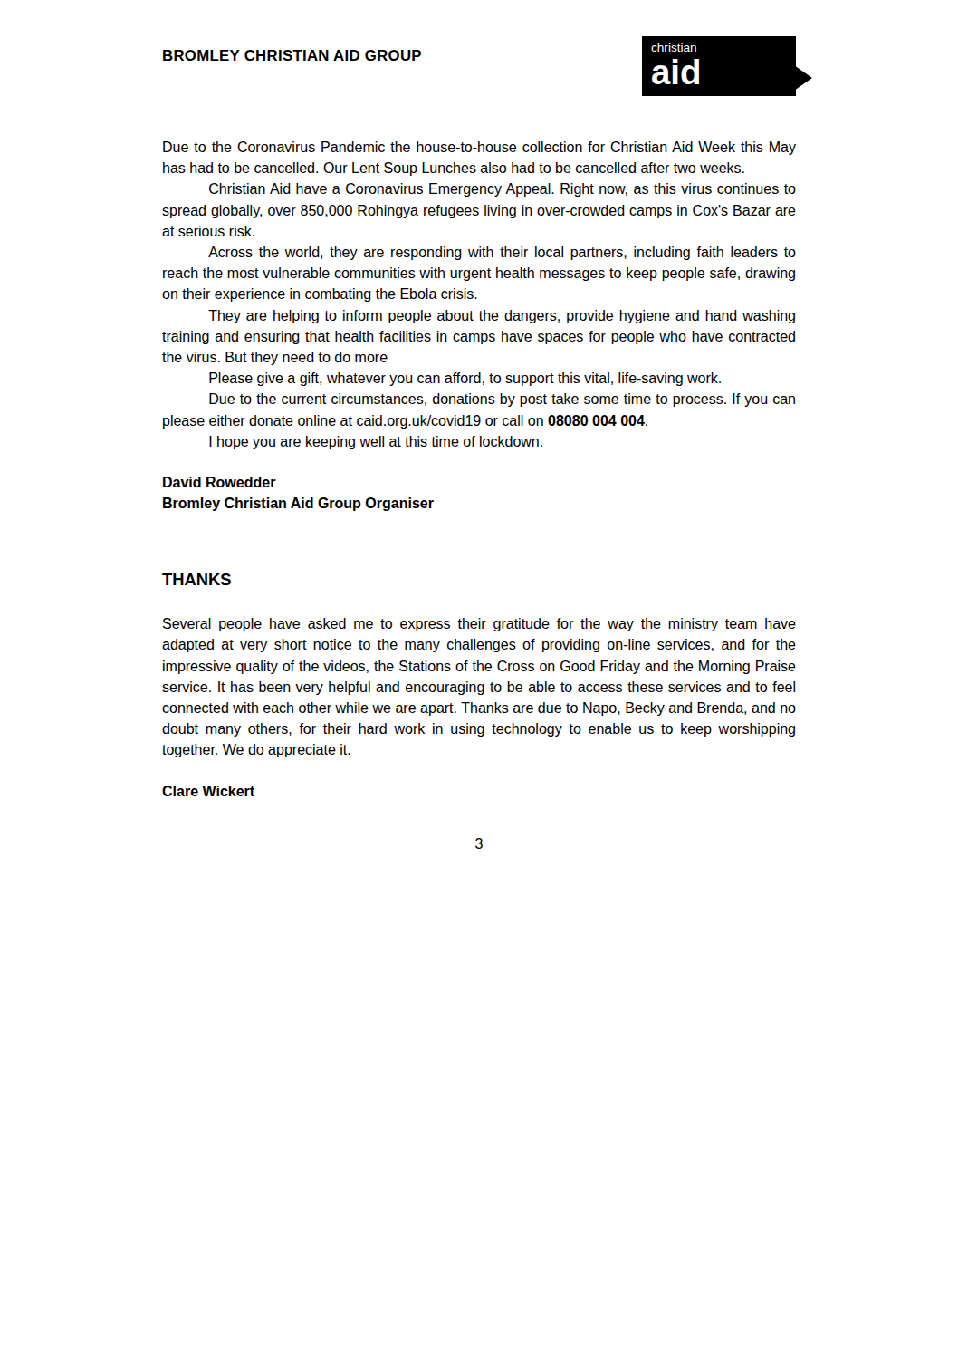BROMLEY CHRISTIAN AID GROUP
christian aid
Due to the Coronavirus Pandemic the house-to-house collection for Christian Aid Week this May has had to be cancelled. Our Lent Soup Lunches also had to be cancelled after two weeks.
Christian Aid have a Coronavirus Emergency Appeal. Right now, as this virus continues to spread globally, over 850,000 Rohingya refugees living in over-crowded camps in Cox's Bazar are at serious risk.
Across the world, they are responding with their local partners, including faith leaders to reach the most vulnerable communities with urgent health messages to keep people safe, drawing on their experience in combating the Ebola crisis.
They are helping to inform people about the dangers, provide hygiene and hand washing training and ensuring that health facilities in camps have spaces for people who have contracted the virus. But they need to do more
Please give a gift, whatever you can afford, to support this vital, life-saving work.
Due to the current circumstances, donations by post take some time to process. If you can please either donate online at caid.org.uk/covid19 or call on 08080 004 004.
I hope you are keeping well at this time of lockdown.
David Rowedder
Bromley Christian Aid Group Organiser
THANKS
Several people have asked me to express their gratitude for the way the ministry team have adapted at very short notice to the many challenges of providing on-line services, and for the impressive quality of the videos, the Stations of the Cross on Good Friday and the Morning Praise service. It has been very helpful and encouraging to be able to access these services and to feel connected with each other while we are apart. Thanks are due to Napo, Becky and Brenda, and no doubt many others, for their hard work in using technology to enable us to keep worshipping together. We do appreciate it.
Clare Wickert
3